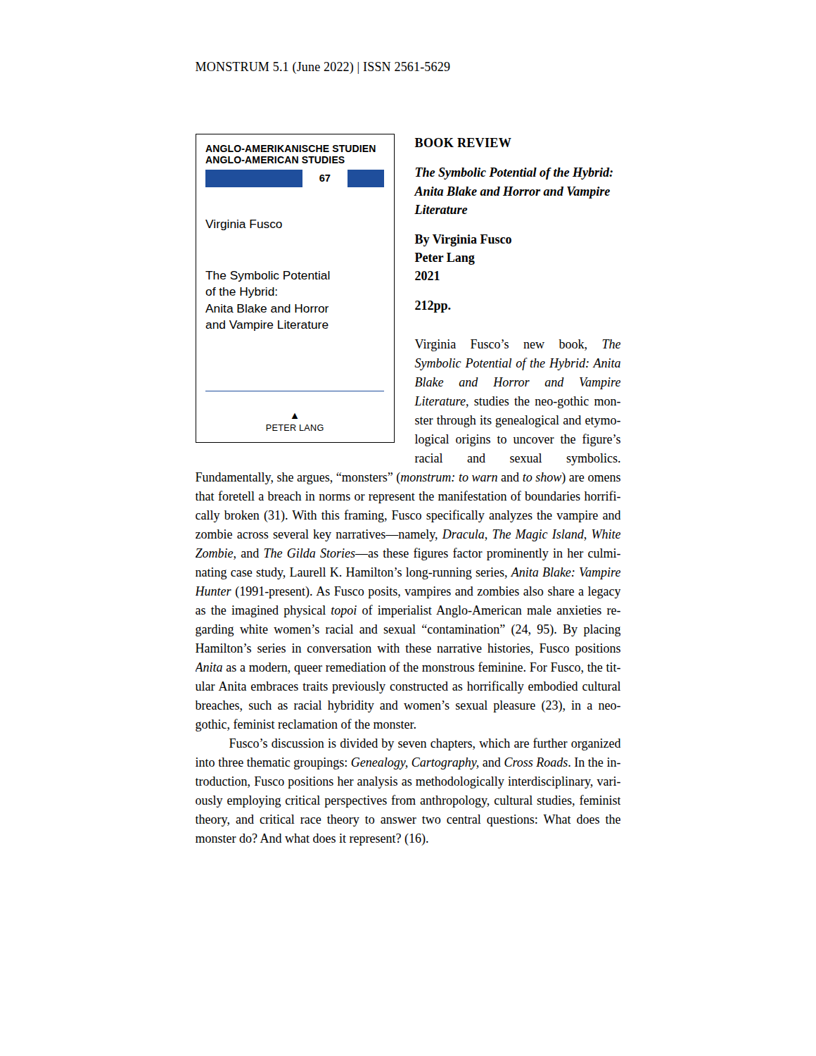MONSTRUM 5.1 (June 2022) | ISSN 2561-5629
ANGLO-AMERIKANISCHE STUDIEN
ANGLO-AMERICAN STUDIES
67
Virginia Fusco
The Symbolic Potential
of the Hybrid:
Anita Blake and Horror
and Vampire Literature
▲PETER LANG
BOOK REVIEW
The Symbolic Potential of the Hybrid: Anita Blake and Horror and Vampire Literature
By Virginia Fusco
Peter Lang
2021
212pp.
Virginia Fusco’s new book, The Symbolic Potential of the Hybrid: Anita Blake and Horror and Vampire Literature, studies the neo-gothic monster through its genealogical and etymological origins to uncover the figure’s racial and sexual symbolics. Fundamentally, she argues, “monsters” (monstrum: to warn and to show) are omens that foretell a breach in norms or represent the manifestation of boundaries horrifically broken (31). With this framing, Fusco specifically analyzes the vampire and zombie across several key narratives—namely, Dracula, The Magic Island, White Zombie, and The Gilda Stories—as these figures factor prominently in her culminating case study, Laurell K. Hamilton’s long-running series, Anita Blake: Vampire Hunter (1991-present). As Fusco posits, vampires and zombies also share a legacy as the imagined physical topoi of imperialist Anglo-American male anxieties regarding white women’s racial and sexual “contamination” (24, 95). By placing Hamilton’s series in conversation with these narrative histories, Fusco positions Anita as a modern, queer remediation of the monstrous feminine. For Fusco, the titular Anita embraces traits previously constructed as horrifically embodied cultural breaches, such as racial hybridity and women’s sexual pleasure (23), in a neo-gothic, feminist reclamation of the monster.
Fusco’s discussion is divided by seven chapters, which are further organized into three thematic groupings: Genealogy, Cartography, and Cross Roads. In the introduction, Fusco positions her analysis as methodologically interdisciplinary, variously employing critical perspectives from anthropology, cultural studies, feminist theory, and critical race theory to answer two central questions: What does the monster do? And what does it represent? (16).